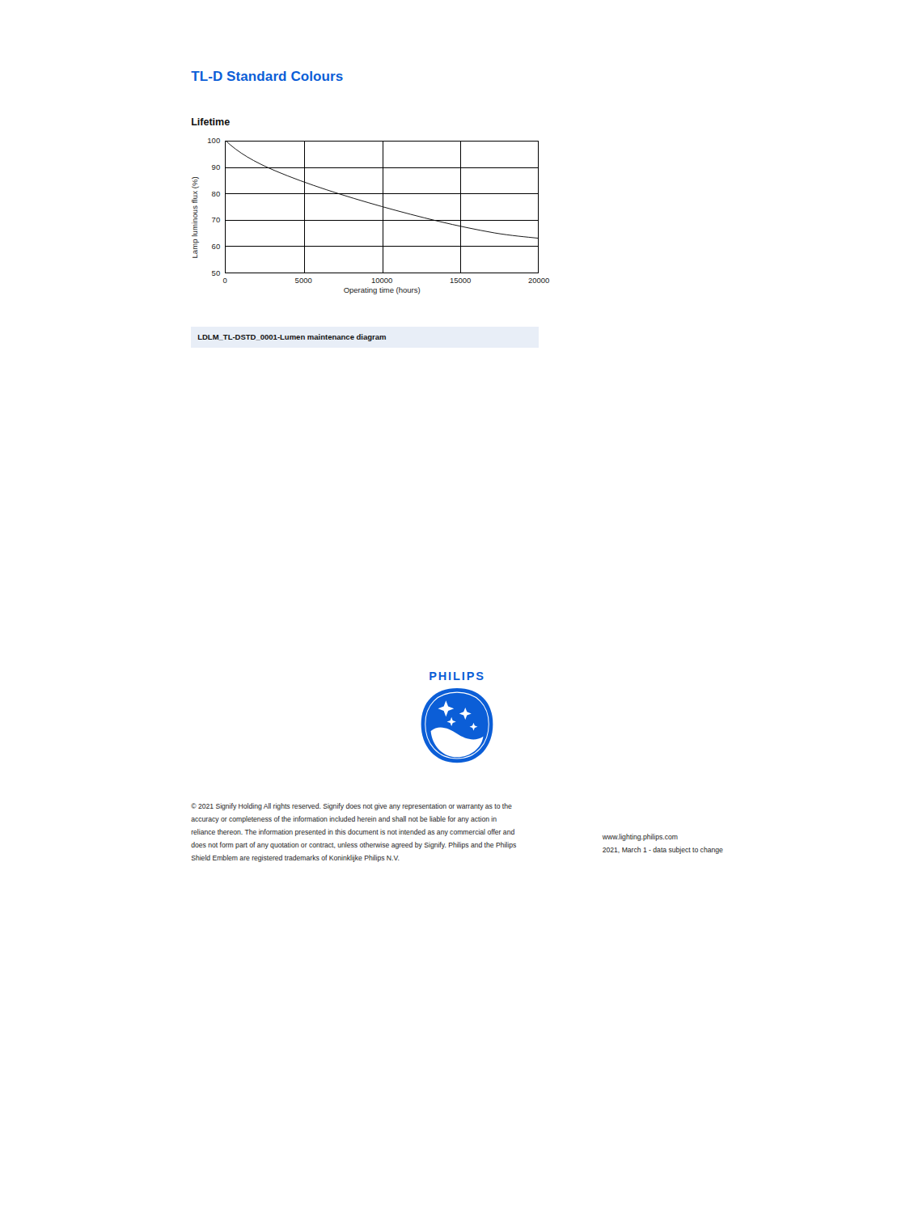TL-D Standard Colours
Lifetime
Lamp luminous flux (%)
100
90
80
70
60
50
0
5000
10000
15000
20000
Operating time (hours)
LDLM_TL-DSTD_0001-Lumen maintenance diagram
PHILIPS
© 2021 Signify Holding All rights reserved. Signify does not give any representation or warranty as to the accuracy or completeness of the information included herein and shall not be liable for any action in reliance thereon. The information presented in this document is not intended as any commercial offer and does not form part of any quotation or contract, unless otherwise agreed by Signify. Philips and the Philips Shield Emblem are registered trademarks of Koninklijke Philips N.V.
www.lighting.philips.com
2021, March 1 - data subject to change